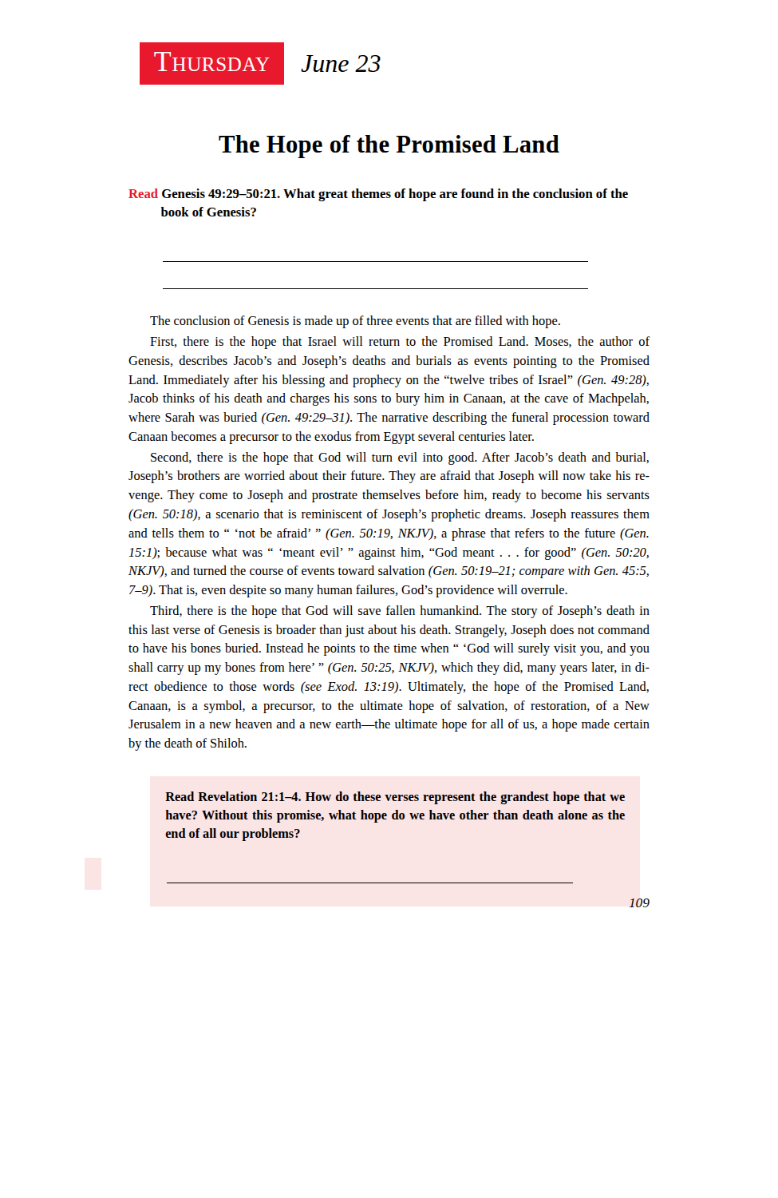Thursday
June 23
The Hope of the Promised Land
Read Genesis 49:29–50:21. What great themes of hope are found in the conclusion of the book of Genesis?
The conclusion of Genesis is made up of three events that are filled with hope.
First, there is the hope that Israel will return to the Promised Land. Moses, the author of Genesis, describes Jacob’s and Joseph’s deaths and burials as events pointing to the Promised Land. Immediately after his blessing and prophecy on the “twelve tribes of Israel” (Gen. 49:28), Jacob thinks of his death and charges his sons to bury him in Canaan, at the cave of Machpelah, where Sarah was buried (Gen. 49:29–31). The narrative describing the funeral procession toward Canaan becomes a precursor to the exodus from Egypt several centuries later.
Second, there is the hope that God will turn evil into good. After Jacob’s death and burial, Joseph’s brothers are worried about their future. They are afraid that Joseph will now take his revenge. They come to Joseph and prostrate themselves before him, ready to become his servants (Gen. 50:18), a scenario that is reminiscent of Joseph’s prophetic dreams. Joseph reassures them and tells them to “ ‘not be afraid’ ” (Gen. 50:19, NKJV), a phrase that refers to the future (Gen. 15:1); because what was “ ‘meant evil’ ” against him, “God meant . . . for good” (Gen. 50:20, NKJV), and turned the course of events toward salvation (Gen. 50:19–21; compare with Gen. 45:5, 7–9). That is, even despite so many human failures, God’s providence will overrule.
Third, there is the hope that God will save fallen humankind. The story of Joseph’s death in this last verse of Genesis is broader than just about his death. Strangely, Joseph does not command to have his bones buried. Instead he points to the time when “ ‘God will surely visit you, and you shall carry up my bones from here’ ” (Gen. 50:25, NKJV), which they did, many years later, in direct obedience to those words (see Exod. 13:19). Ultimately, the hope of the Promised Land, Canaan, is a symbol, a precursor, to the ultimate hope of salvation, of restoration, of a New Jerusalem in a new heaven and a new earth—the ultimate hope for all of us, a hope made certain by the death of Shiloh.
Read Revelation 21:1–4. How do these verses represent the grandest hope that we have? Without this promise, what hope do we have other than death alone as the end of all our problems?
109